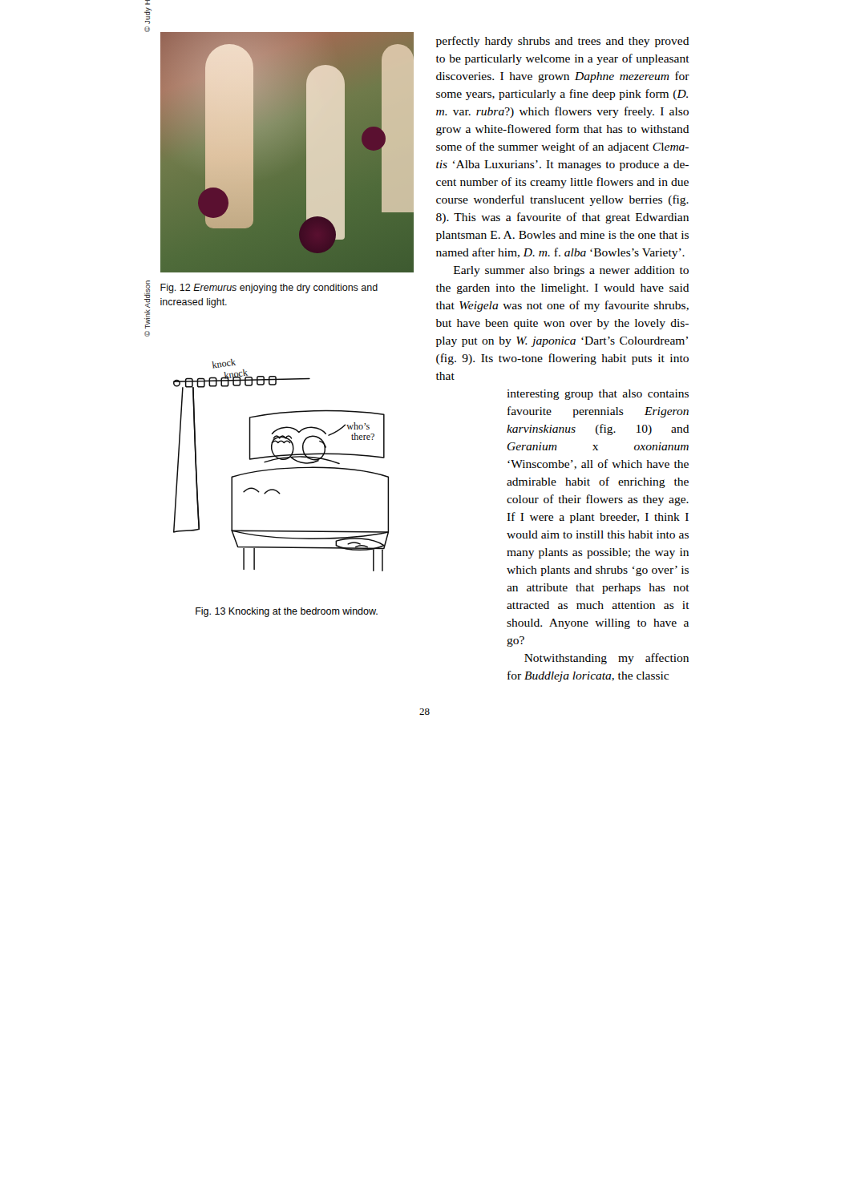© Judy Harry
Fig. 12 Eremurus enjoying the dry conditions and increased light.
© Twink Addison
knock knock who’s there?
Fig. 13 Knocking at the bedroom window.
perfectly hardy shrubs and trees and they proved to be particularly welcome in a year of unpleasant discoveries. I have grown Daphne mezereum for some years, particularly a fine deep pink form (D. m. var. rubra?) which flowers very freely. I also grow a white-flowered form that has to withstand some of the summer weight of an adjacent Clematis ‘Alba Luxurians’. It manages to produce a decent number of its creamy little flowers and in due course wonderful translucent yellow berries (fig. 8). This was a favourite of that great Edwardian plantsman E. A. Bowles and mine is the one that is named after him, D. m. f. alba ‘Bowles’s Variety’.
Early summer also brings a newer addition to the garden into the limelight. I would have said that Weigela was not one of my favourite shrubs, but have been quite won over by the lovely display put on by W. japonica ‘Dart’s Colourdream’ (fig. 9). Its two-tone flowering habit puts it into that
interesting group that also contains favourite perennials Erigeron karvinskianus (fig. 10) and Geranium x oxonianum ‘Winscombe’, all of which have the admirable habit of enriching the colour of their flowers as they age. If I were a plant breeder, I think I would aim to instill this habit into as many plants as possible; the way in which plants and shrubs ‘go over’ is an attribute that perhaps has not attracted as much attention as it should. Anyone willing to have a go?
Notwithstanding my affection for Buddleja loricata, the classic
28